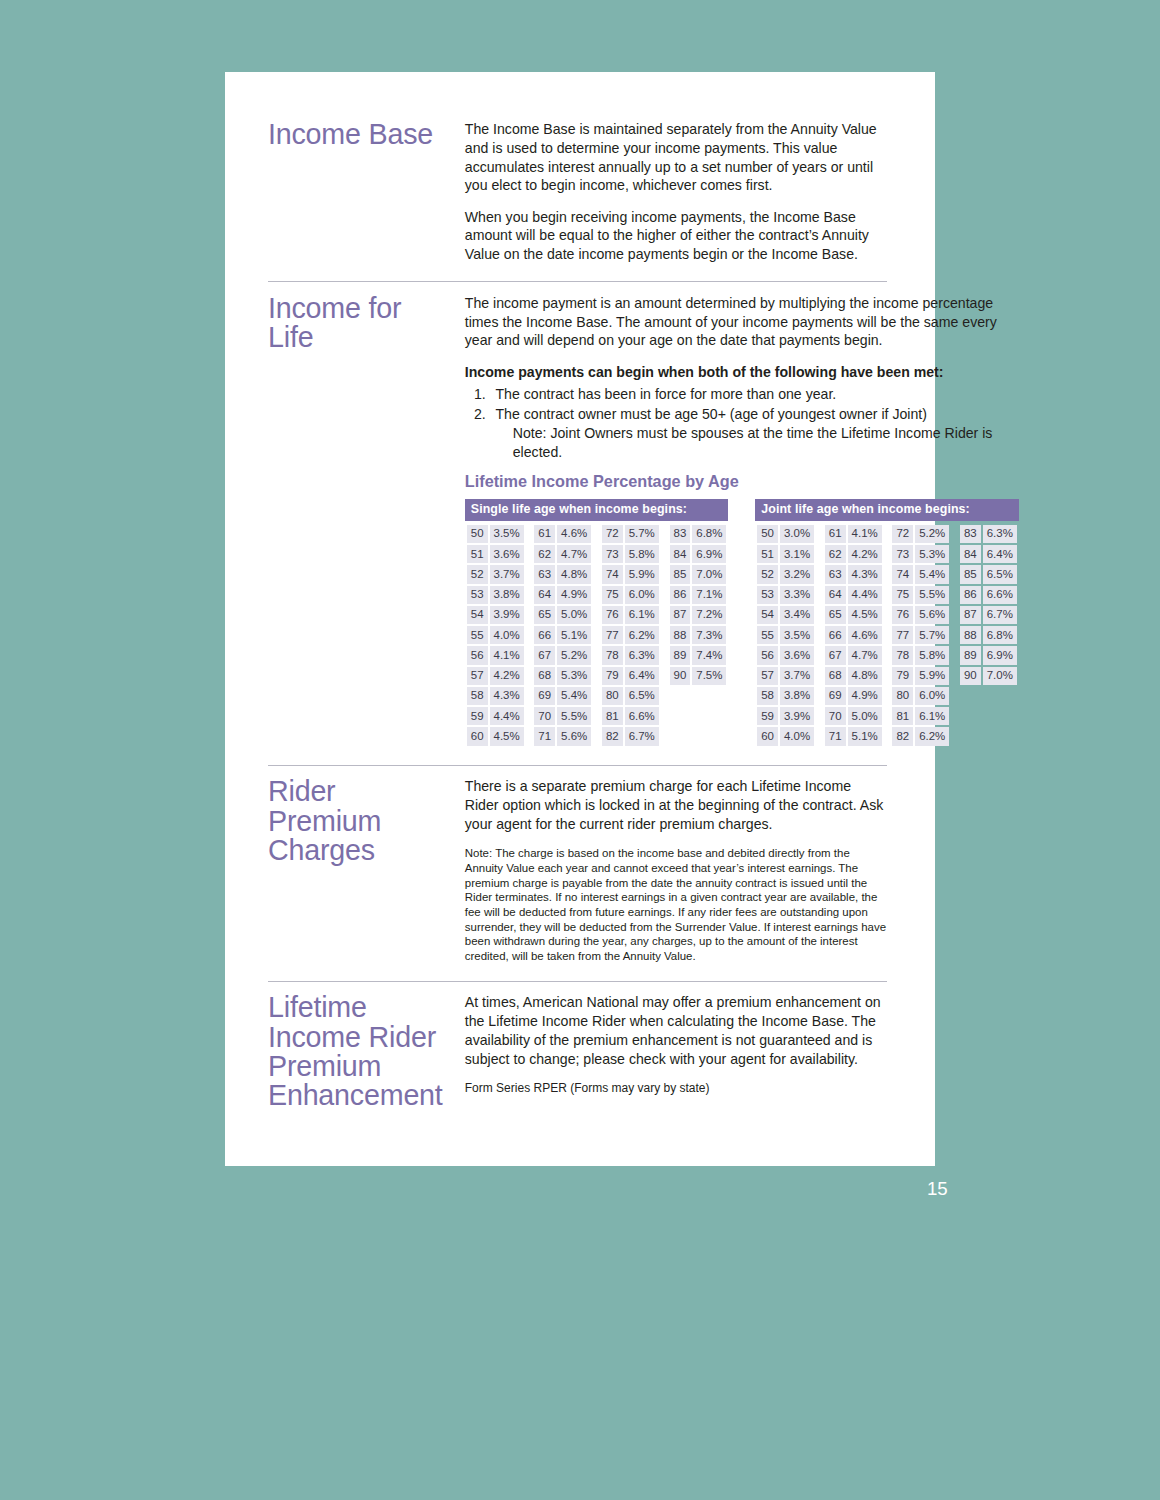Income Base
The Income Base is maintained separately from the Annuity Value and is used to determine your income payments. This value accumulates interest annually up to a set number of years or until you elect to begin income, whichever comes first.
When you begin receiving income payments, the Income Base amount will be equal to the higher of either the contract’s Annuity Value on the date income payments begin or the Income Base.
Income for Life
The income payment is an amount determined by multiplying the income percentage times the Income Base. The amount of your income payments will be the same every year and will depend on your age on the date that payments begin.
Income payments can begin when both of the following have been met:
The contract has been in force for more than one year.
The contract owner must be age 50+ (age of youngest owner if Joint) Note: Joint Owners must be spouses at the time the Lifetime Income Rider is elected.
Lifetime Income Percentage by Age
Single life age when income begins:
| 50 | 3.5% | | 61 | 4.6% | | 72 | 5.7% | | 83 | 6.8% |
| 51 | 3.6% | | 62 | 4.7% | | 73 | 5.8% | | 84 | 6.9% |
| 52 | 3.7% | | 63 | 4.8% | | 74 | 5.9% | | 85 | 7.0% |
| 53 | 3.8% | | 64 | 4.9% | | 75 | 6.0% | | 86 | 7.1% |
| 54 | 3.9% | | 65 | 5.0% | | 76 | 6.1% | | 87 | 7.2% |
| 55 | 4.0% | | 66 | 5.1% | | 77 | 6.2% | | 88 | 7.3% |
| 56 | 4.1% | | 67 | 5.2% | | 78 | 6.3% | | 89 | 7.4% |
| 57 | 4.2% | | 68 | 5.3% | | 79 | 6.4% | | 90 | 7.5% |
| 58 | 4.3% | | 69 | 5.4% | | 80 | 6.5% | | | |
| 59 | 4.4% | | 70 | 5.5% | | 81 | 6.6% | | | |
| 60 | 4.5% | | 71 | 5.6% | | 82 | 6.7% | | | |
Joint life age when income begins:
| 50 | 3.0% | | 61 | 4.1% | | 72 | 5.2% | | 83 | 6.3% |
| 51 | 3.1% | | 62 | 4.2% | | 73 | 5.3% | | 84 | 6.4% |
| 52 | 3.2% | | 63 | 4.3% | | 74 | 5.4% | | 85 | 6.5% |
| 53 | 3.3% | | 64 | 4.4% | | 75 | 5.5% | | 86 | 6.6% |
| 54 | 3.4% | | 65 | 4.5% | | 76 | 5.6% | | 87 | 6.7% |
| 55 | 3.5% | | 66 | 4.6% | | 77 | 5.7% | | 88 | 6.8% |
| 56 | 3.6% | | 67 | 4.7% | | 78 | 5.8% | | 89 | 6.9% |
| 57 | 3.7% | | 68 | 4.8% | | 79 | 5.9% | | 90 | 7.0% |
| 58 | 3.8% | | 69 | 4.9% | | 80 | 6.0% | | | |
| 59 | 3.9% | | 70 | 5.0% | | 81 | 6.1% | | | |
| 60 | 4.0% | | 71 | 5.1% | | 82 | 6.2% | | | |
Rider Premium Charges
There is a separate premium charge for each Lifetime Income Rider option which is locked in at the beginning of the contract. Ask your agent for the current rider premium charges.
Note: The charge is based on the income base and debited directly from the Annuity Value each year and cannot exceed that year’s interest earnings. The premium charge is payable from the date the annuity contract is issued until the Rider terminates. If no interest earnings in a given contract year are available, the fee will be deducted from future earnings. If any rider fees are outstanding upon surrender, they will be deducted from the Surrender Value. If interest earnings have been withdrawn during the year, any charges, up to the amount of the interest credited, will be taken from the Annuity Value.
Lifetime Income Rider Premium Enhancement
At times, American National may offer a premium enhancement on the Lifetime Income Rider when calculating the Income Base. The availability of the premium enhancement is not guaranteed and is subject to change; please check with your agent for availability.
Form Series RPER (Forms may vary by state)
15